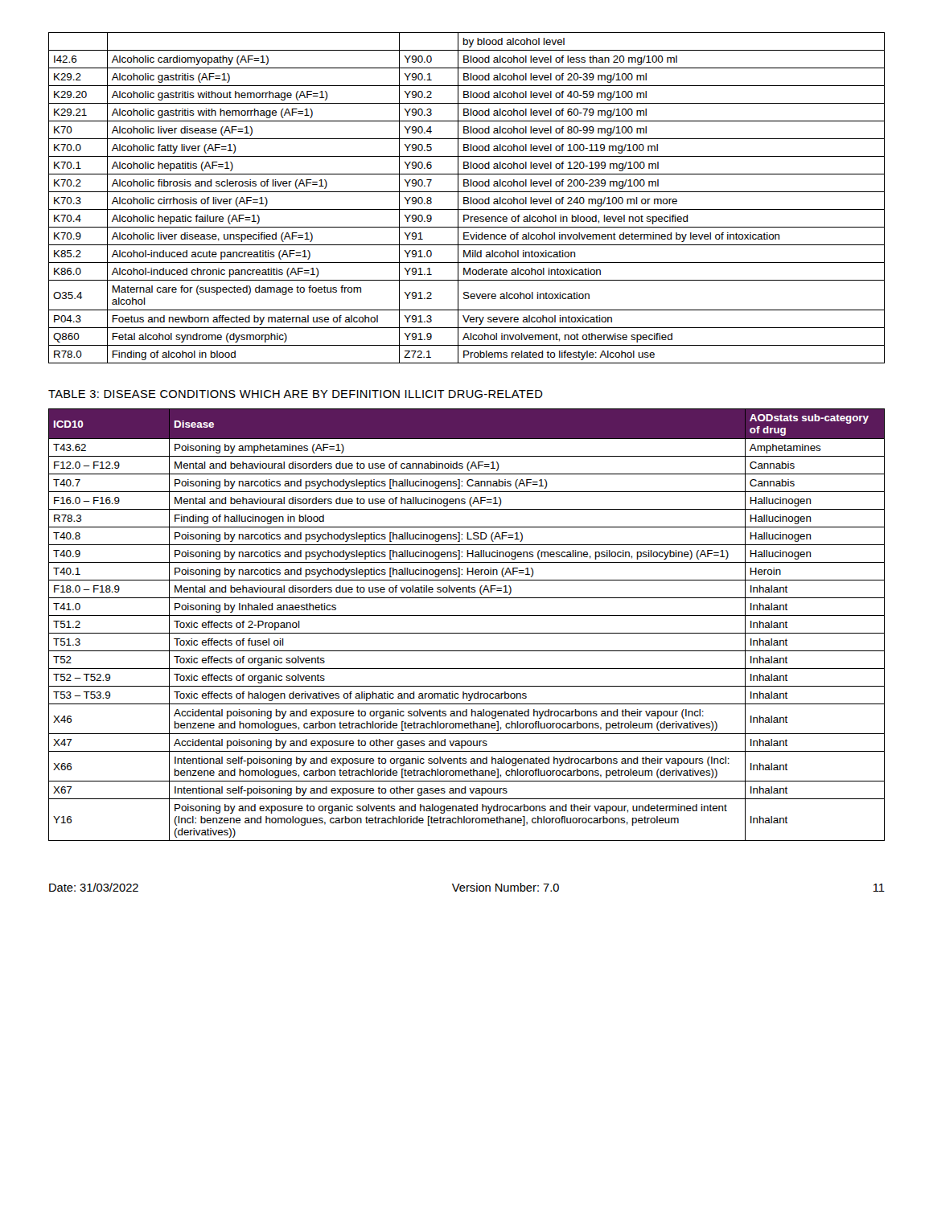| | | | by blood alcohol level |
| I42.6 | Alcoholic cardiomyopathy (AF=1) | Y90.0 | Blood alcohol level of less than 20 mg/100 ml |
| K29.2 | Alcoholic gastritis (AF=1) | Y90.1 | Blood alcohol level of 20-39 mg/100 ml |
| K29.20 | Alcoholic gastritis without hemorrhage (AF=1) | Y90.2 | Blood alcohol level of 40-59 mg/100 ml |
| K29.21 | Alcoholic gastritis with hemorrhage (AF=1) | Y90.3 | Blood alcohol level of 60-79 mg/100 ml |
| K70 | Alcoholic liver disease (AF=1) | Y90.4 | Blood alcohol level of 80-99 mg/100 ml |
| K70.0 | Alcoholic fatty liver (AF=1) | Y90.5 | Blood alcohol level of 100-119 mg/100 ml |
| K70.1 | Alcoholic hepatitis (AF=1) | Y90.6 | Blood alcohol level of 120-199 mg/100 ml |
| K70.2 | Alcoholic fibrosis and sclerosis of liver (AF=1) | Y90.7 | Blood alcohol level of 200-239 mg/100 ml |
| K70.3 | Alcoholic cirrhosis of liver (AF=1) | Y90.8 | Blood alcohol level of 240 mg/100 ml or more |
| K70.4 | Alcoholic hepatic failure (AF=1) | Y90.9 | Presence of alcohol in blood, level not specified |
| K70.9 | Alcoholic liver disease, unspecified (AF=1) | Y91 | Evidence of alcohol involvement determined by level of intoxication |
| K85.2 | Alcohol-induced acute pancreatitis (AF=1) | Y91.0 | Mild alcohol intoxication |
| K86.0 | Alcohol-induced chronic pancreatitis (AF=1) | Y91.1 | Moderate alcohol intoxication |
| O35.4 | Maternal care for (suspected) damage to foetus from alcohol | Y91.2 | Severe alcohol intoxication |
| P04.3 | Foetus and newborn affected by maternal use of alcohol | Y91.3 | Very severe alcohol intoxication |
| Q860 | Fetal alcohol syndrome (dysmorphic) | Y91.9 | Alcohol involvement, not otherwise specified |
| R78.0 | Finding of alcohol in blood | Z72.1 | Problems related to lifestyle: Alcohol use |
Table 3: Disease conditions which are by definition illicit drug-related
| ICD10 | Disease | AODstats sub-category of drug |
| --- | --- | --- |
| T43.62 | Poisoning by amphetamines (AF=1) | Amphetamines |
| F12.0 – F12.9 | Mental and behavioural disorders due to use of cannabinoids (AF=1) | Cannabis |
| T40.7 | Poisoning by narcotics and psychodysleptics [hallucinogens]: Cannabis (AF=1) | Cannabis |
| F16.0 – F16.9 | Mental and behavioural disorders due to use of hallucinogens (AF=1) | Hallucinogen |
| R78.3 | Finding of hallucinogen in blood | Hallucinogen |
| T40.8 | Poisoning by narcotics and psychodysleptics [hallucinogens]: LSD (AF=1) | Hallucinogen |
| T40.9 | Poisoning by narcotics and psychodysleptics [hallucinogens]: Hallucinogens (mescaline, psilocin, psilocybine) (AF=1) | Hallucinogen |
| T40.1 | Poisoning by narcotics and psychodysleptics [hallucinogens]: Heroin (AF=1) | Heroin |
| F18.0 – F18.9 | Mental and behavioural disorders due to use of volatile solvents (AF=1) | Inhalant |
| T41.0 | Poisoning by Inhaled anaesthetics | Inhalant |
| T51.2 | Toxic effects of 2-Propanol | Inhalant |
| T51.3 | Toxic effects of fusel oil | Inhalant |
| T52 | Toxic effects of organic solvents | Inhalant |
| T52 – T52.9 | Toxic effects of organic solvents | Inhalant |
| T53 – T53.9 | Toxic effects of halogen derivatives of aliphatic and aromatic hydrocarbons | Inhalant |
| X46 | Accidental poisoning by and exposure to organic solvents and halogenated hydrocarbons and their vapour (Incl: benzene and homologues, carbon tetrachloride [tetrachloromethane], chlorofluorocarbons, petroleum (derivatives)) | Inhalant |
| X47 | Accidental poisoning by and exposure to other gases and vapours | Inhalant |
| X66 | Intentional self-poisoning by and exposure to organic solvents and halogenated hydrocarbons and their vapours (Incl: benzene and homologues, carbon tetrachloride [tetrachloromethane], chlorofluorocarbons, petroleum (derivatives)) | Inhalant |
| X67 | Intentional self-poisoning by and exposure to other gases and vapours | Inhalant |
| Y16 | Poisoning by and exposure to organic solvents and halogenated hydrocarbons and their vapour, undetermined intent (Incl: benzene and homologues, carbon tetrachloride [tetrachloromethane], chlorofluorocarbons, petroleum (derivatives)) | Inhalant |
Date: 31/03/2022 Version Number: 7.0 11